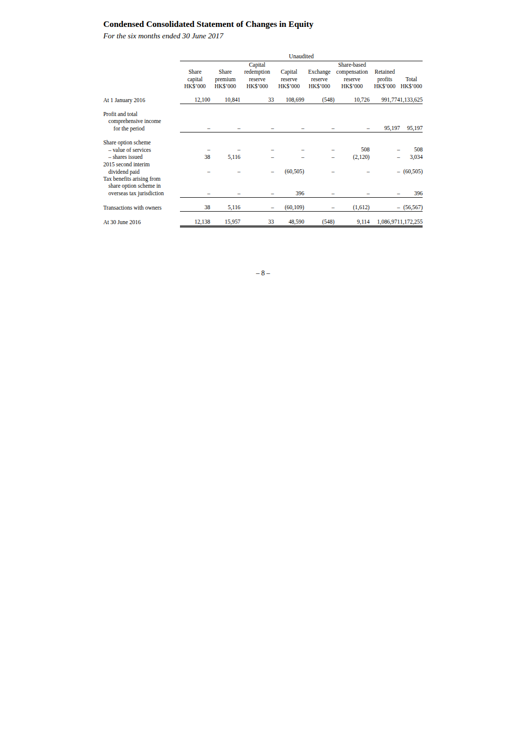Condensed Consolidated Statement of Changes in Equity
For the six months ended 30 June 2017
| | Unaudited |
| | | | Capital | | | Share-based | | |
| | Share | Share | redemption | Capital | Exchange | compensation | Retained | |
| | capital | premium | reserve | reserve | reserve | reserve | profits | Total |
| | HK$’000 | HK$’000 | HK$’000 | HK$’000 | HK$’000 | HK$’000 | HK$’000 | HK$’000 |
| At 1 January 2016 | 12,100 | 10,841 | 33 | 108,699 | (548) | 10,726 | 991,774 | 1,133,625 |
| Profit and total | | | | | | | | |
| comprehensive income | | | | | | | | |
| for the period | – | – | – | – | – | – | 95,197 | 95,197 |
| Share option scheme | | | | | | | | |
| – value of services | – | – | – | – | – | 508 | – | 508 |
| – shares issued | 38 | 5,116 | – | – | – | (2,120) | – | 3,034 |
| 2015 second interim | | | | | | | | |
| dividend paid | – | – | – | (60,505) | – | – | – | (60,505) |
| Tax benefits arising from | | | | | | | | |
| share option scheme in | | | | | | | | |
| overseas tax jurisdiction | – | – | – | 396 | – | – | – | 396 |
| Transactions with owners | 38 | 5,116 | – | (60,109) | – | (1,612) | – | (56,567) |
| At 30 June 2016 | 12,138 | 15,957 | 33 | 48,590 | (548) | 9,114 | 1,086,971 | 1,172,255 |
– 8 –